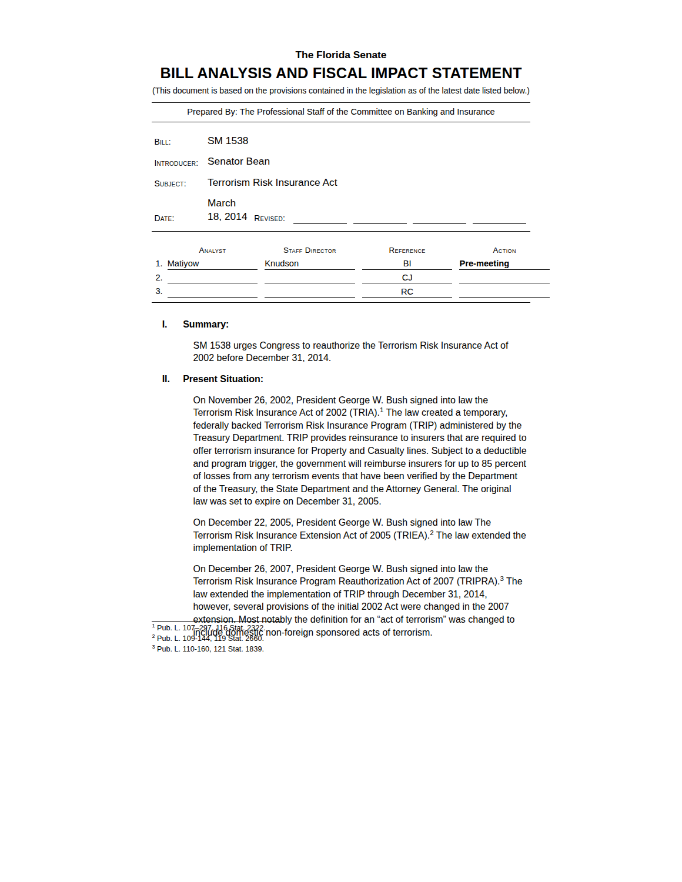The Florida Senate
BILL ANALYSIS AND FISCAL IMPACT STATEMENT
(This document is based on the provisions contained in the legislation as of the latest date listed below.)
Prepared By: The Professional Staff of the Committee on Banking and Insurance
| Bill: | SM 1538 |
| Introducer: | Senator Bean |
| Subject: | Terrorism Risk Insurance Act |
| Date: | March 18, 2014 | Revised: | | | | |
| | Analyst | Staff Director | Reference | Action |
| --- | --- | --- | --- | --- |
| 1. | Matiyow | Knudson | BI | Pre-meeting |
| 2. | | | CJ | |
| 3. | | | RC | |
I.
Summary:
SM 1538 urges Congress to reauthorize the Terrorism Risk Insurance Act of 2002 before December 31, 2014.
II.
Present Situation:
On November 26, 2002, President George W. Bush signed into law the Terrorism Risk Insurance Act of 2002 (TRIA).1 The law created a temporary, federally backed Terrorism Risk Insurance Program (TRIP) administered by the Treasury Department. TRIP provides reinsurance to insurers that are required to offer terrorism insurance for Property and Casualty lines. Subject to a deductible and program trigger, the government will reimburse insurers for up to 85 percent of losses from any terrorism events that have been verified by the Department of the Treasury, the State Department and the Attorney General. The original law was set to expire on December 31, 2005.
On December 22, 2005, President George W. Bush signed into law The Terrorism Risk Insurance Extension Act of 2005 (TRIEA).2 The law extended the implementation of TRIP.
On December 26, 2007, President George W. Bush signed into law the Terrorism Risk Insurance Program Reauthorization Act of 2007 (TRIPRA).3 The law extended the implementation of TRIP through December 31, 2014, however, several provisions of the initial 2002 Act were changed in the 2007 extension. Most notably the definition for an “act of terrorism” was changed to include domestic non-foreign sponsored acts of terrorism.
1 Pub. L. 107–297, 116 Stat. 2322.
2 Pub. L. 109-144, 119 Stat. 2660.
3 Pub. L. 110-160, 121 Stat. 1839.